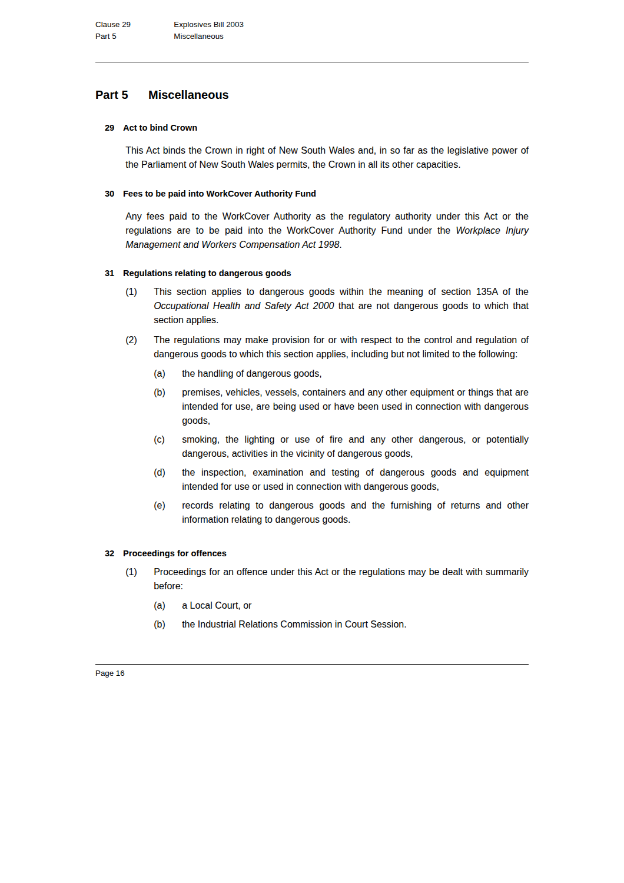Clause 29 Explosives Bill 2003
Part 5 Miscellaneous
Part 5 Miscellaneous
29 Act to bind Crown
This Act binds the Crown in right of New South Wales and, in so far as the legislative power of the Parliament of New South Wales permits, the Crown in all its other capacities.
30 Fees to be paid into WorkCover Authority Fund
Any fees paid to the WorkCover Authority as the regulatory authority under this Act or the regulations are to be paid into the WorkCover Authority Fund under the Workplace Injury Management and Workers Compensation Act 1998.
31 Regulations relating to dangerous goods
(1)
This section applies to dangerous goods within the meaning of section 135A of the Occupational Health and Safety Act 2000 that are not dangerous goods to which that section applies.
(2)
The regulations may make provision for or with respect to the control and regulation of dangerous goods to which this section applies, including but not limited to the following:
(a) the handling of dangerous goods,
(b) premises, vehicles, vessels, containers and any other equipment or things that are intended for use, are being used or have been used in connection with dangerous goods,
(c) smoking, the lighting or use of fire and any other dangerous, or potentially dangerous, activities in the vicinity of dangerous goods,
(d) the inspection, examination and testing of dangerous goods and equipment intended for use or used in connection with dangerous goods,
(e) records relating to dangerous goods and the furnishing of returns and other information relating to dangerous goods.
32 Proceedings for offences
(1)
Proceedings for an offence under this Act or the regulations may be dealt with summarily before:
(a) a Local Court, or
(b) the Industrial Relations Commission in Court Session.
Page 16